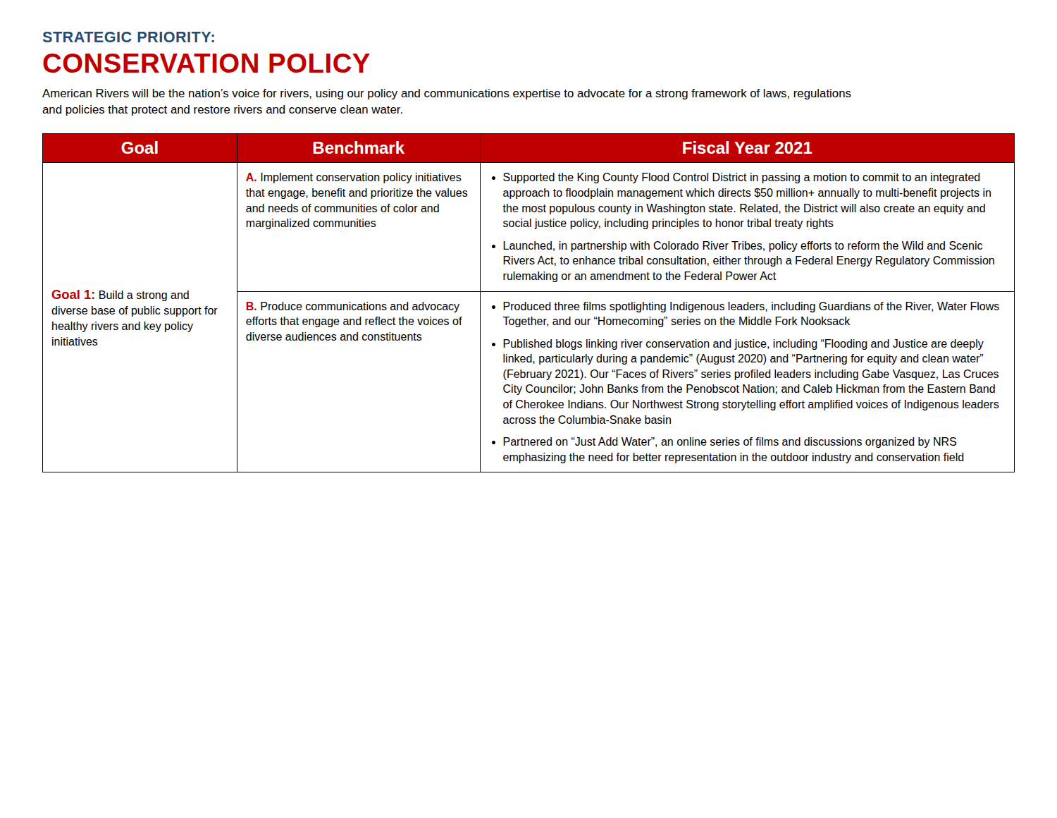STRATEGIC PRIORITY:
CONSERVATION POLICY
American Rivers will be the nation’s voice for rivers, using our policy and communications expertise to advocate for a strong framework of laws, regulations and policies that protect and restore rivers and conserve clean water.
| Goal | Benchmark | Fiscal Year 2021 |
| --- | --- | --- |
| Goal 1: Build a strong and diverse base of public support for healthy rivers and key policy initiatives | A. Implement conservation policy initiatives that engage, benefit and prioritize the values and needs of communities of color and marginalized communities | Supported the King County Flood Control District in passing a motion to commit to an integrated approach to floodplain management which directs $50 million+ annually to multi-benefit projects in the most populous county in Washington state. Related, the District will also create an equity and social justice policy, including principles to honor tribal treaty rights Launched, in partnership with Colorado River Tribes, policy efforts to reform the Wild and Scenic Rivers Act, to enhance tribal consultation, either through a Federal Energy Regulatory Commission rulemaking or an amendment to the Federal Power Act |
| B. Produce communications and advocacy efforts that engage and reflect the voices of diverse audiences and constituents | Produced three films spotlighting Indigenous leaders, including Guardians of the River, Water Flows Together, and our “Homecoming” series on the Middle Fork Nooksack Published blogs linking river conservation and justice, including “Flooding and Justice are deeply linked, particularly during a pandemic” (August 2020) and “Partnering for equity and clean water” (February 2021). Our “Faces of Rivers” series profiled leaders including Gabe Vasquez, Las Cruces City Councilor; John Banks from the Penobscot Nation; and Caleb Hickman from the Eastern Band of Cherokee Indians. Our Northwest Strong storytelling effort amplified voices of Indigenous leaders across the Columbia-Snake basin Partnered on “Just Add Water”, an online series of films and discussions organized by NRS emphasizing the need for better representation in the outdoor industry and conservation field |